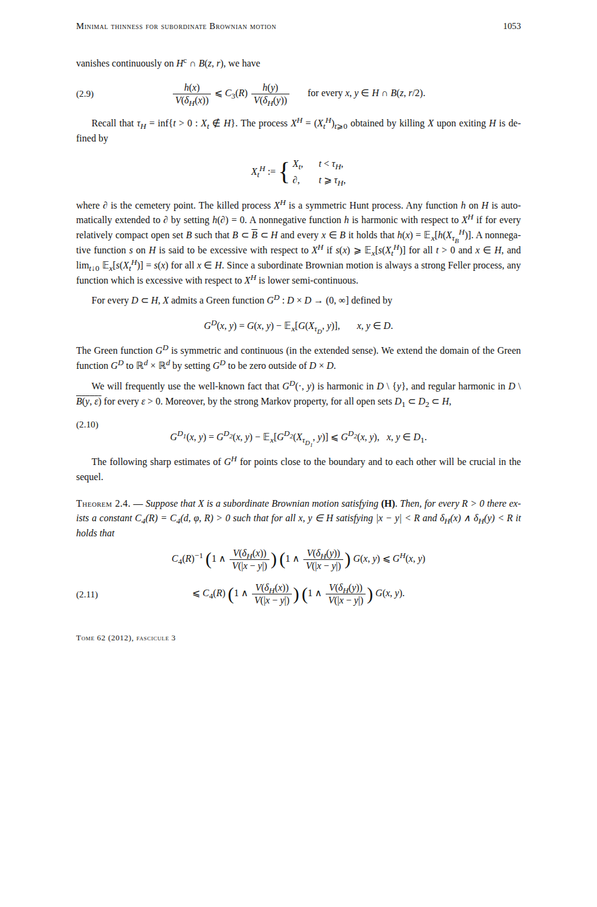Minimal thinness for subordinate Brownian motion 1053
vanishes continuously on Hc ∩ B(z, r), we have
(2.9)
h(x) V(δH(x)) ⩽ C3(R) h(y) V(δH(y)) for every x, y ∈ H ∩ B(z, r/2).
Recall that τH = inf{t > 0 : Xt ∉ H}. The process XH = (XtH)t⩾0 obtained by killing X upon exiting H is defined by
XtH := { Xt, t < τH, ∂, t ⩾ τH,
where ∂ is the cemetery point. The killed process XH is a symmetric Hunt process. Any function h on H is automatically extended to ∂ by setting h(∂) = 0. A nonnegative function h is harmonic with respect to XH if for every relatively compact open set B such that B ⊂ B ⊂ H and every x ∈ B it holds that h(x) = 𝔼x[h(XτBH)]. A nonnegative function s on H is said to be excessive with respect to XH if s(x) ⩾ 𝔼x[s(XtH)] for all t > 0 and x ∈ H, and limt↓0 𝔼x[s(XtH)] = s(x) for all x ∈ H. Since a subordinate Brownian motion is always a strong Feller process, any function which is excessive with respect to XH is lower semi-continuous.
For every D ⊂ H, X admits a Green function GD : D × D → (0, ∞] defined by
GD(x, y) = G(x, y) − 𝔼x[G(XτD, y)], x, y ∈ D.
The Green function GD is symmetric and continuous (in the extended sense). We extend the domain of the Green function GD to ℝd × ℝd by setting GD to be zero outside of D × D.
We will frequently use the well-known fact that GD(·, y) is harmonic in D \ {y}, and regular harmonic in D \ B(y, ε) for every ε > 0. Moreover, by the strong Markov property, for all open sets D1 ⊂ D2 ⊂ H,
(2.10)
GD1(x, y) = GD2(x, y) − 𝔼x[GD2(XτD1, y)] ⩽ GD2(x, y), x, y ∈ D1.
The following sharp estimates of GH for points close to the boundary and to each other will be crucial in the sequel.
Theorem 2.4. — Suppose that X is a subordinate Brownian motion satisfying (H). Then, for every R > 0 there exists a constant C4(R) = C4(d, φ, R) > 0 such that for all x, y ∈ H satisfying |x − y| < R and δH(x) ∧ δH(y) < R it holds that
C4(R)−1 (1 ∧ V(δH(x)) V(|x − y|)) (1 ∧ V(δH(y)) V(|x − y|)) G(x, y) ⩽ GH(x, y)
(2.11)
⩽ C4(R) (1 ∧ V(δH(x)) V(|x − y|)) (1 ∧ V(δH(y)) V(|x − y|)) G(x, y).
Tome 62 (2012), fascicule 3